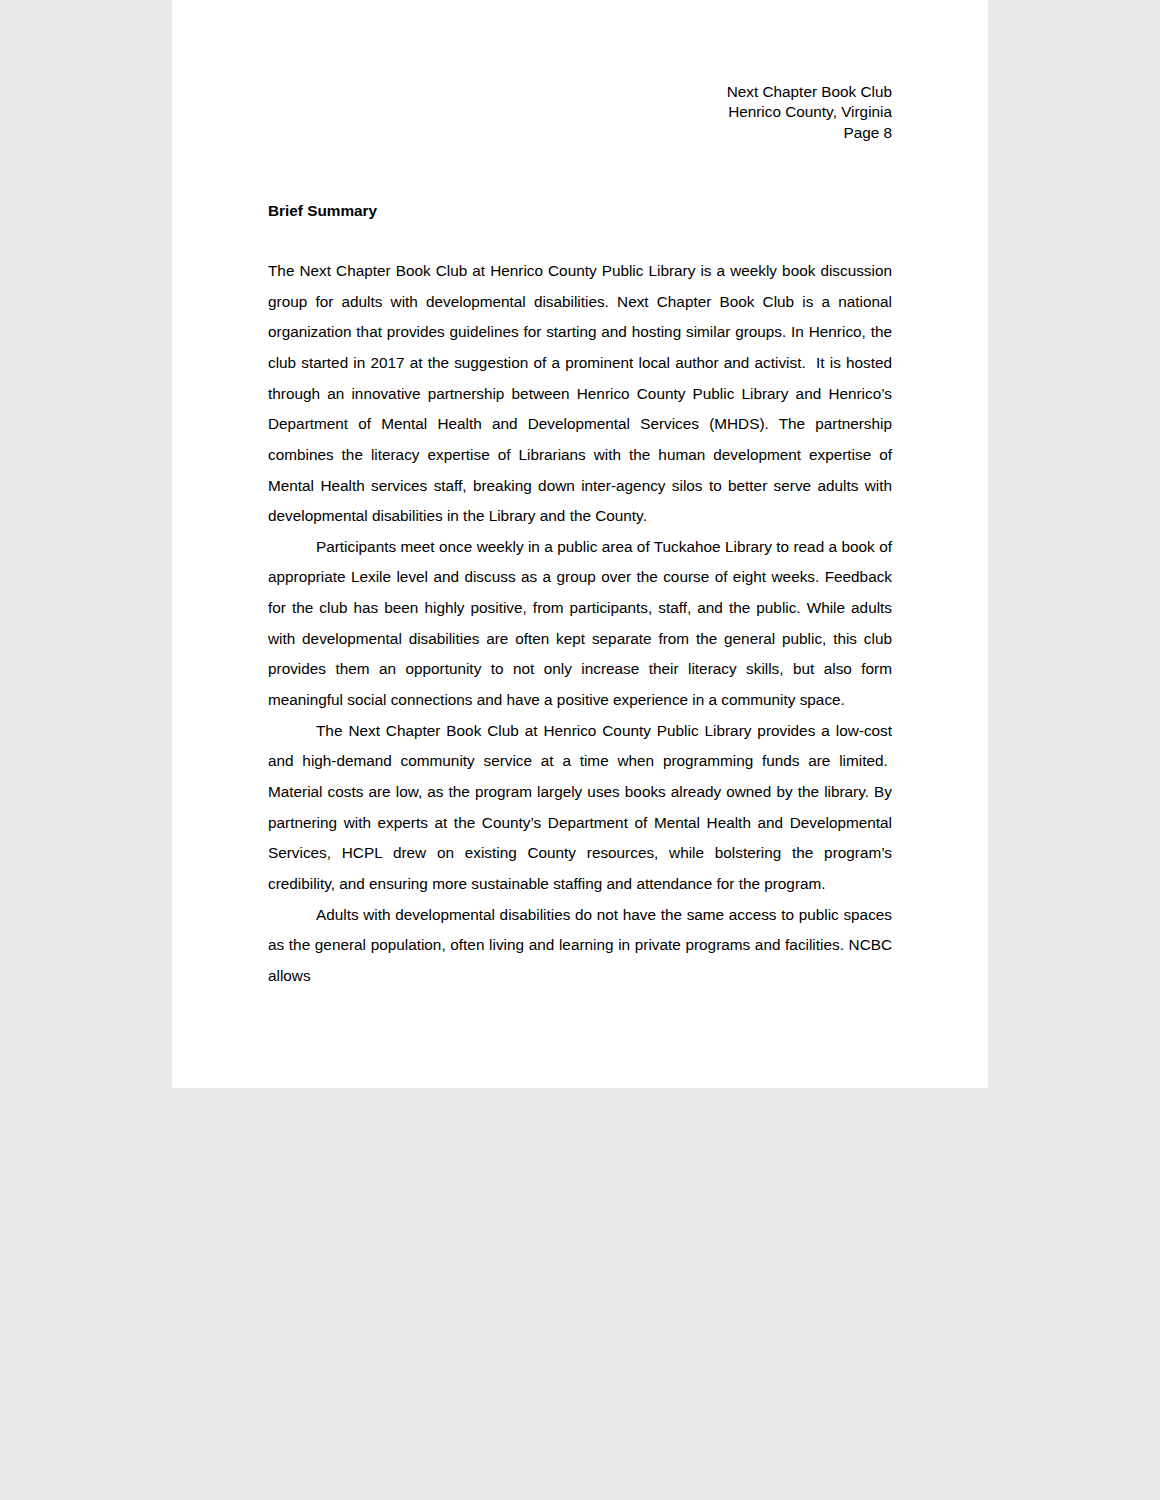Next Chapter Book Club
Henrico County, Virginia
Page 8
Brief Summary
The Next Chapter Book Club at Henrico County Public Library is a weekly book discussion group for adults with developmental disabilities. Next Chapter Book Club is a national organization that provides guidelines for starting and hosting similar groups. In Henrico, the club started in 2017 at the suggestion of a prominent local author and activist. It is hosted through an innovative partnership between Henrico County Public Library and Henrico’s Department of Mental Health and Developmental Services (MHDS). The partnership combines the literacy expertise of Librarians with the human development expertise of Mental Health services staff, breaking down inter-agency silos to better serve adults with developmental disabilities in the Library and the County.
Participants meet once weekly in a public area of Tuckahoe Library to read a book of appropriate Lexile level and discuss as a group over the course of eight weeks. Feedback for the club has been highly positive, from participants, staff, and the public. While adults with developmental disabilities are often kept separate from the general public, this club provides them an opportunity to not only increase their literacy skills, but also form meaningful social connections and have a positive experience in a community space.
The Next Chapter Book Club at Henrico County Public Library provides a low-cost and high-demand community service at a time when programming funds are limited. Material costs are low, as the program largely uses books already owned by the library. By partnering with experts at the County’s Department of Mental Health and Developmental Services, HCPL drew on existing County resources, while bolstering the program’s credibility, and ensuring more sustainable staffing and attendance for the program.
Adults with developmental disabilities do not have the same access to public spaces as the general population, often living and learning in private programs and facilities. NCBC allows